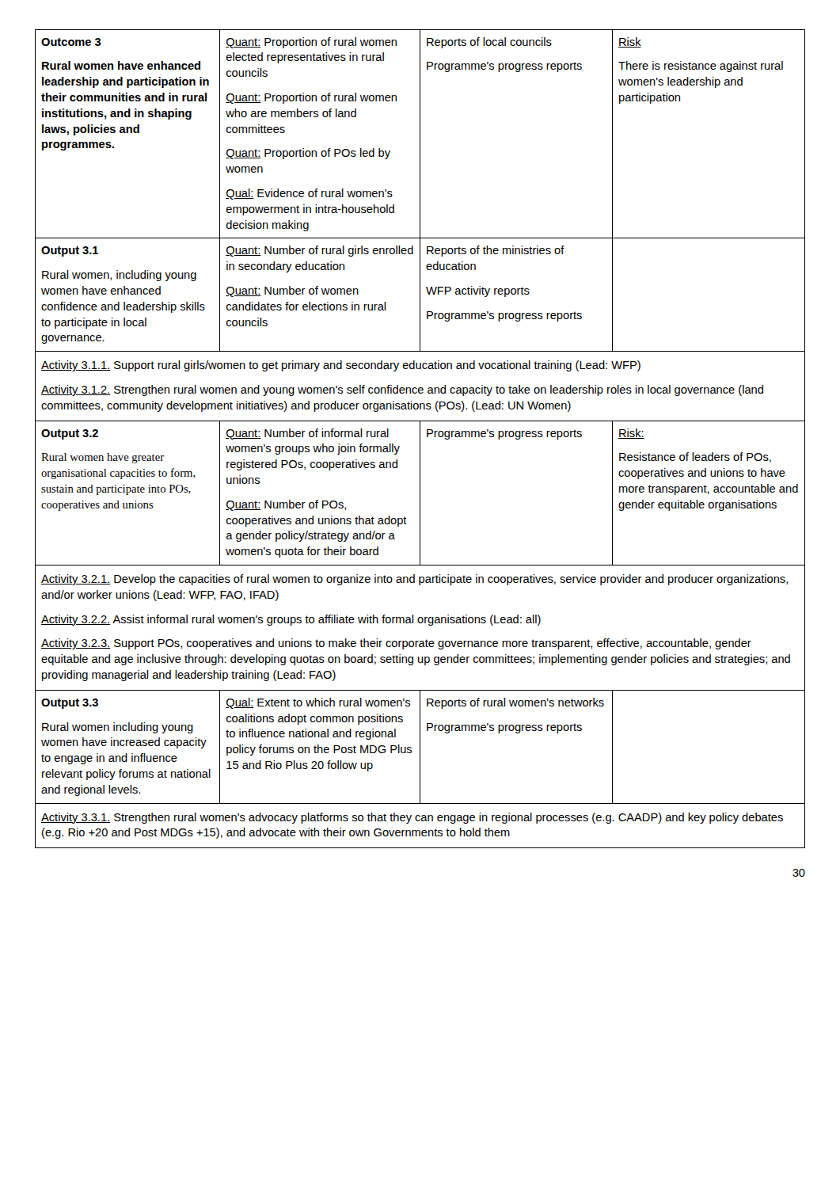| Outcome 3 Rural women have enhanced leadership and participation in their communities and in rural institutions, and in shaping laws, policies and programmes. | Quant: Proportion of rural women elected representatives in rural councils Quant: Proportion of rural women who are members of land committees Quant: Proportion of POs led by women Qual: Evidence of rural women's empowerment in intra-household decision making | Reports of local councils Programme's progress reports | Risk There is resistance against rural women's leadership and participation |
| Output 3.1 Rural women, including young women have enhanced confidence and leadership skills to participate in local governance. | Quant: Number of rural girls enrolled in secondary education Quant: Number of women candidates for elections in rural councils | Reports of the ministries of education WFP activity reports Programme's progress reports | |
| Activity 3.1.1. Support rural girls/women to get primary and secondary education and vocational training (Lead: WFP) Activity 3.1.2. Strengthen rural women and young women's self confidence and capacity to take on leadership roles in local governance (land committees, community development initiatives) and producer organisations (POs). (Lead: UN Women) |
| Output 3.2 Rural women have greater organisational capacities to form, sustain and participate into POs, cooperatives and unions | Quant: Number of informal rural women's groups who join formally registered POs, cooperatives and unions Quant: Number of POs, cooperatives and unions that adopt a gender policy/strategy and/or a women's quota for their board | Programme's progress reports | Risk: Resistance of leaders of POs, cooperatives and unions to have more transparent, accountable and gender equitable organisations |
| Activity 3.2.1. Develop the capacities of rural women to organize into and participate in cooperatives, service provider and producer organizations, and/or worker unions (Lead: WFP, FAO, IFAD) Activity 3.2.2. Assist informal rural women's groups to affiliate with formal organisations (Lead: all) Activity 3.2.3. Support POs, cooperatives and unions to make their corporate governance more transparent, effective, accountable, gender equitable and age inclusive through: developing quotas on board; setting up gender committees; implementing gender policies and strategies; and providing managerial and leadership training (Lead: FAO) |
| Output 3.3 Rural women including young women have increased capacity to engage in and influence relevant policy forums at national and regional levels. | Qual: Extent to which rural women's coalitions adopt common positions to influence national and regional policy forums on the Post MDG Plus 15 and Rio Plus 20 follow up | Reports of rural women's networks Programme's progress reports | |
| Activity 3.3.1. Strengthen rural women's advocacy platforms so that they can engage in regional processes (e.g. CAADP) and key policy debates (e.g. Rio +20 and Post MDGs +15), and advocate with their own Governments to hold them |
30